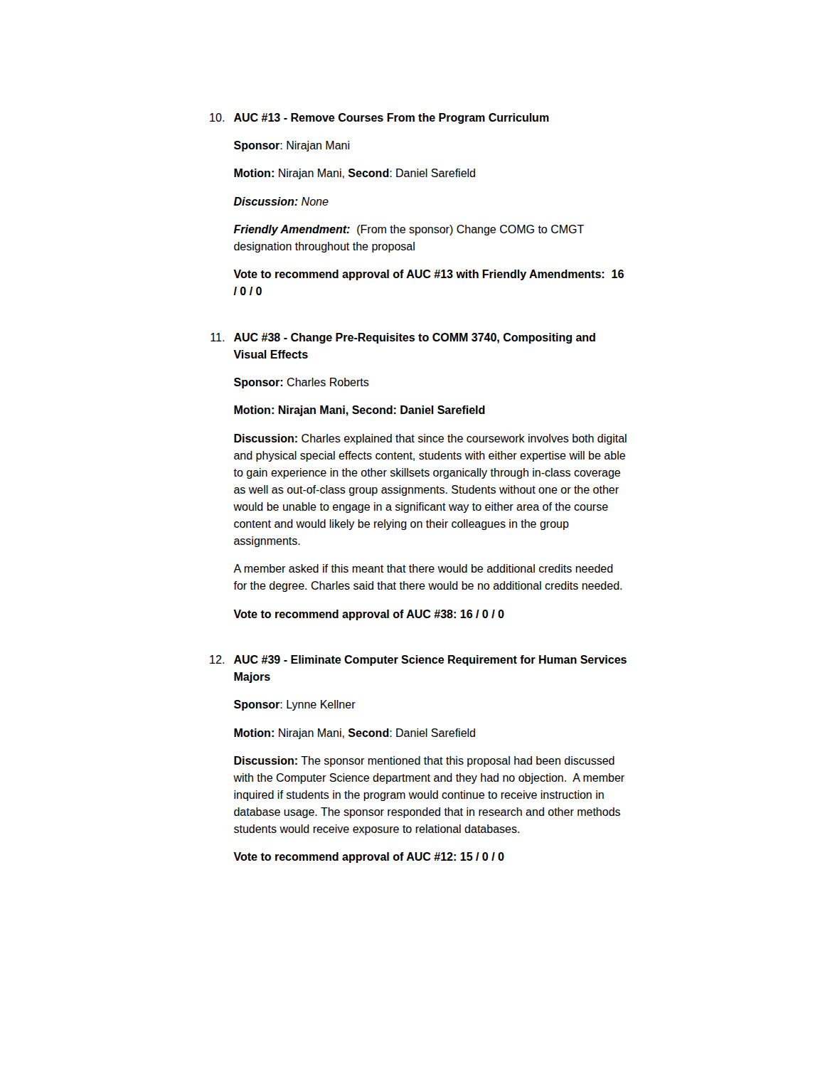AUC #13 - Remove Courses From the Program Curriculum
Sponsor: Nirajan Mani
Motion: Nirajan Mani, Second: Daniel Sarefield
Discussion: None
Friendly Amendment: (From the sponsor) Change COMG to CMGT designation throughout the proposal
Vote to recommend approval of AUC #13 with Friendly Amendments: 16 / 0 / 0
AUC #38 - Change Pre-Requisites to COMM 3740, Compositing and Visual Effects
Sponsor: Charles Roberts
Motion: Nirajan Mani, Second: Daniel Sarefield
Discussion: Charles explained that since the coursework involves both digital and physical special effects content, students with either expertise will be able to gain experience in the other skillsets organically through in-class coverage as well as out-of-class group assignments. Students without one or the other would be unable to engage in a significant way to either area of the course content and would likely be relying on their colleagues in the group assignments.
A member asked if this meant that there would be additional credits needed for the degree. Charles said that there would be no additional credits needed.
Vote to recommend approval of AUC #38: 16 / 0 / 0
AUC #39 - Eliminate Computer Science Requirement for Human Services Majors
Sponsor: Lynne Kellner
Motion: Nirajan Mani, Second: Daniel Sarefield
Discussion: The sponsor mentioned that this proposal had been discussed with the Computer Science department and they had no objection. A member inquired if students in the program would continue to receive instruction in database usage. The sponsor responded that in research and other methods students would receive exposure to relational databases.
Vote to recommend approval of AUC #12: 15 / 0 / 0